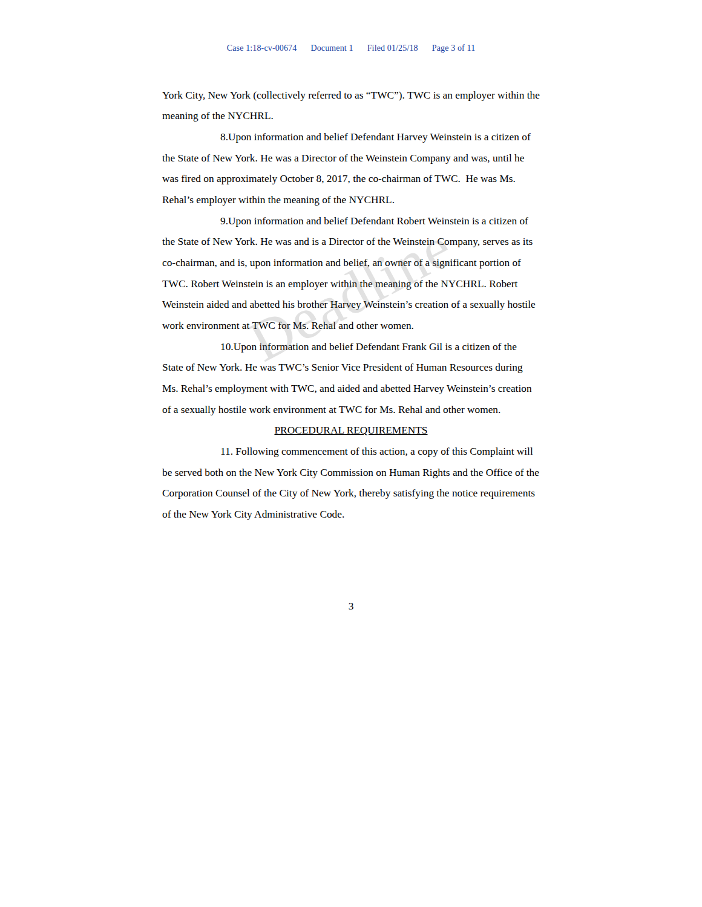Case 1:18-cv-00674 Document 1 Filed 01/25/18 Page 3 of 11
Deadline
York City, New York (collectively referred to as “TWC”). TWC is an employer within the meaning of the NYCHRL.
8. Upon information and belief Defendant Harvey Weinstein is a citizen of the State of New York. He was a Director of the Weinstein Company and was, until he was fired on approximately October 8, 2017, the co-chairman of TWC. He was Ms. Rehal’s employer within the meaning of the NYCHRL.
9. Upon information and belief Defendant Robert Weinstein is a citizen of the State of New York. He was and is a Director of the Weinstein Company, serves as its co-chairman, and is, upon information and belief, an owner of a significant portion of TWC. Robert Weinstein is an employer within the meaning of the NYCHRL. Robert Weinstein aided and abetted his brother Harvey Weinstein’s creation of a sexually hostile work environment at TWC for Ms. Rehal and other women.
10. Upon information and belief Defendant Frank Gil is a citizen of the State of New York. He was TWC’s Senior Vice President of Human Resources during Ms. Rehal’s employment with TWC, and aided and abetted Harvey Weinstein’s creation of a sexually hostile work environment at TWC for Ms. Rehal and other women.
PROCEDURAL REQUIREMENTS
11. Following commencement of this action, a copy of this Complaint will be served both on the New York City Commission on Human Rights and the Office of the Corporation Counsel of the City of New York, thereby satisfying the notice requirements of the New York City Administrative Code.
3